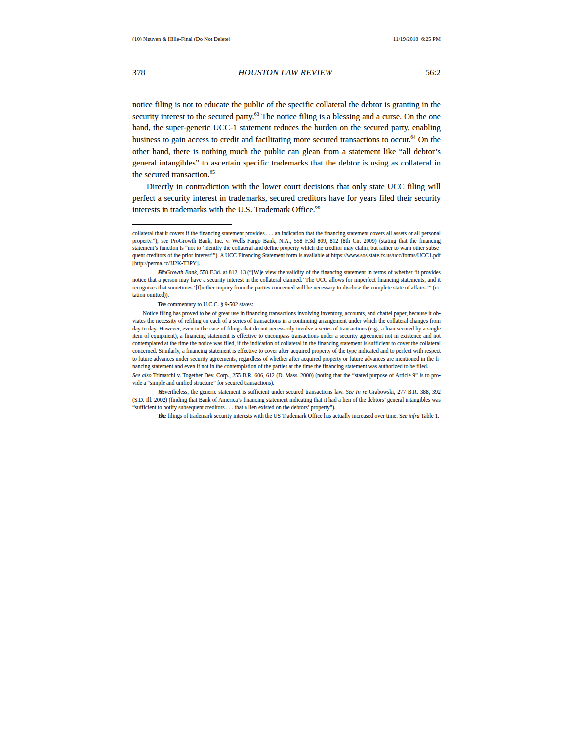(10) Nguyen & Hille-Final (Do Not Delete) 11/19/2018 6:25 PM
378 HOUSTON LAW REVIEW 56:2
notice filing is not to educate the public of the specific collateral the debtor is granting in the security interest to the secured party.63 The notice filing is a blessing and a curse. On the one hand, the super-generic UCC-1 statement reduces the burden on the secured party, enabling business to gain access to credit and facilitating more secured transactions to occur.64 On the other hand, there is nothing much the public can glean from a statement like “all debtor’s general intangibles” to ascertain specific trademarks that the debtor is using as collateral in the secured transaction.65
Directly in contradiction with the lower court decisions that only state UCC filing will perfect a security interest in trademarks, secured creditors have for years filed their security interests in trademarks with the U.S. Trademark Office.66
collateral that it covers if the financing statement provides . . . an indication that the financing statement covers all assets or all personal property.”); see ProGrowth Bank, Inc. v. Wells Fargo Bank, N.A., 558 F.3d 809, 812 (8th Cir. 2009) (stating that the financing statement’s function is “not to ‘identify the collateral and define property which the creditor may claim, but rather to warn other subsequent creditors of the prior interest’”). A UCC Financing Statement form is available at https://www.sos.state.tx.us/ucc/forms/UCC1.pdf [http://perma.cc/JJ2K-T3PY].
63. ProGrowth Bank, 558 F.3d. at 812–13 (“[W]e view the validity of the financing statement in terms of whether ‘it provides notice that a person may have a security interest in the collateral claimed.’ The UCC allows for imperfect financing statements, and it recognizes that sometimes ‘[f]urther inquiry from the parties concerned will be necessary to disclose the complete state of affairs.’” (citation omitted)).
64. The commentary to U.C.C. § 9-502 states:
Notice filing has proved to be of great use in financing transactions involving inventory, accounts, and chattel paper, because it obviates the necessity of refiling on each of a series of transactions in a continuing arrangement under which the collateral changes from day to day. However, even in the case of filings that do not necessarily involve a series of transactions (e.g., a loan secured by a single item of equipment), a financing statement is effective to encompass transactions under a security agreement not in existence and not contemplated at the time the notice was filed, if the indication of collateral in the financing statement is sufficient to cover the collateral concerned. Similarly, a financing statement is effective to cover after-acquired property of the type indicated and to perfect with respect to future advances under security agreements, regardless of whether after-acquired property or future advances are mentioned in the financing statement and even if not in the contemplation of the parties at the time the financing statement was authorized to be filed.
See also Trimarchi v. Together Dev. Corp., 255 B.R. 606, 612 (D. Mass. 2000) (noting that the “stated purpose of Article 9” is to provide a “simple and unified structure” for secured transactions).
65. Nevertheless, the generic statement is sufficient under secured transactions law. See In re Grabowski, 277 B.R. 388, 392 (S.D. Ill. 2002) (finding that Bank of America’s financing statement indicating that it had a lien of the debtors’ general intangibles was “sufficient to notify subsequent creditors . . . that a lien existed on the debtors’ property”).
66. The filings of trademark security interests with the US Trademark Office has actually increased over time. See infra Table 1.